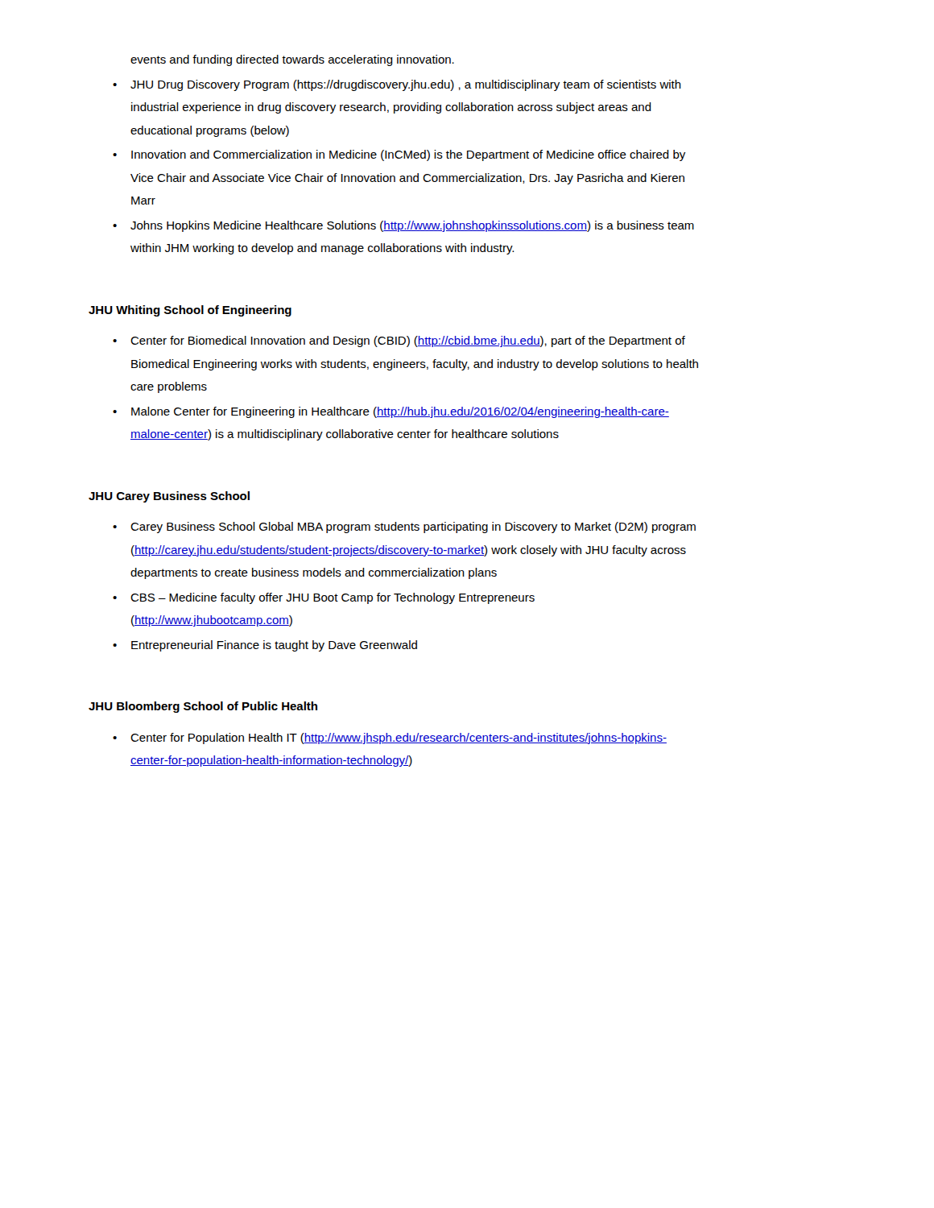events and funding directed towards accelerating innovation.
JHU Drug Discovery Program (https://drugdiscovery.jhu.edu) , a multidisciplinary team of scientists with industrial experience in drug discovery research, providing collaboration across subject areas and educational programs (below)
Innovation and Commercialization in Medicine (InCMed) is the Department of Medicine office chaired by Vice Chair and Associate Vice Chair of Innovation and Commercialization, Drs. Jay Pasricha and Kieren Marr
Johns Hopkins Medicine Healthcare Solutions (http://www.johnshopkinssolutions.com) is a business team within JHM working to develop and manage collaborations with industry.
JHU Whiting School of Engineering
Center for Biomedical Innovation and Design (CBID) (http://cbid.bme.jhu.edu), part of the Department of Biomedical Engineering works with students, engineers, faculty, and industry to develop solutions to health care problems
Malone Center for Engineering in Healthcare (http://hub.jhu.edu/2016/02/04/engineering-health-care-malone-center) is a multidisciplinary collaborative center for healthcare solutions
JHU Carey Business School
Carey Business School Global MBA program students participating in Discovery to Market (D2M) program (http://carey.jhu.edu/students/student-projects/discovery-to-market) work closely with JHU faculty across departments to create business models and commercialization plans
CBS – Medicine faculty offer JHU Boot Camp for Technology Entrepreneurs (http://www.jhubootcamp.com)
Entrepreneurial Finance is taught by Dave Greenwald
JHU Bloomberg School of Public Health
Center for Population Health IT (http://www.jhsph.edu/research/centers-and-institutes/johns-hopkins-center-for-population-health-information-technology/)